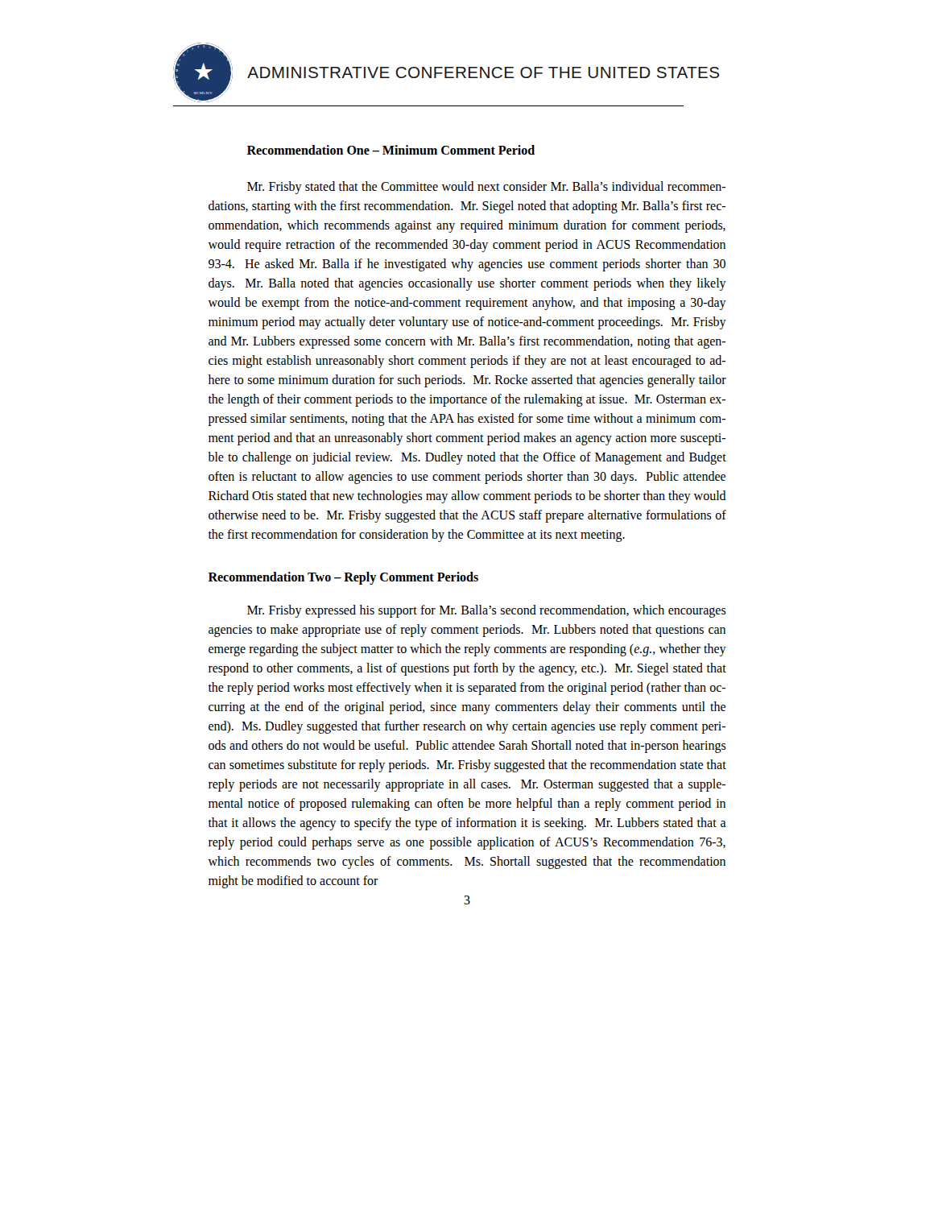A D M I N I S T R A T I V E C O N F E R E N C E U N I T E D
★
MCMLXIV
ADMINISTRATIVE CONFERENCE OF THE UNITED STATES
Recommendation One – Minimum Comment Period
Mr. Frisby stated that the Committee would next consider Mr. Balla’s individual recommendations, starting with the first recommendation. Mr. Siegel noted that adopting Mr. Balla’s first recommendation, which recommends against any required minimum duration for comment periods, would require retraction of the recommended 30-day comment period in ACUS Recommendation 93-4. He asked Mr. Balla if he investigated why agencies use comment periods shorter than 30 days. Mr. Balla noted that agencies occasionally use shorter comment periods when they likely would be exempt from the notice-and-comment requirement anyhow, and that imposing a 30-day minimum period may actually deter voluntary use of notice-and-comment proceedings. Mr. Frisby and Mr. Lubbers expressed some concern with Mr. Balla’s first recommendation, noting that agencies might establish unreasonably short comment periods if they are not at least encouraged to adhere to some minimum duration for such periods. Mr. Rocke asserted that agencies generally tailor the length of their comment periods to the importance of the rulemaking at issue. Mr. Osterman expressed similar sentiments, noting that the APA has existed for some time without a minimum comment period and that an unreasonably short comment period makes an agency action more susceptible to challenge on judicial review. Ms. Dudley noted that the Office of Management and Budget often is reluctant to allow agencies to use comment periods shorter than 30 days. Public attendee Richard Otis stated that new technologies may allow comment periods to be shorter than they would otherwise need to be. Mr. Frisby suggested that the ACUS staff prepare alternative formulations of the first recommendation for consideration by the Committee at its next meeting.
Recommendation Two – Reply Comment Periods
Mr. Frisby expressed his support for Mr. Balla’s second recommendation, which encourages agencies to make appropriate use of reply comment periods. Mr. Lubbers noted that questions can emerge regarding the subject matter to which the reply comments are responding (e.g., whether they respond to other comments, a list of questions put forth by the agency, etc.). Mr. Siegel stated that the reply period works most effectively when it is separated from the original period (rather than occurring at the end of the original period, since many commenters delay their comments until the end). Ms. Dudley suggested that further research on why certain agencies use reply comment periods and others do not would be useful. Public attendee Sarah Shortall noted that in-person hearings can sometimes substitute for reply periods. Mr. Frisby suggested that the recommendation state that reply periods are not necessarily appropriate in all cases. Mr. Osterman suggested that a supplemental notice of proposed rulemaking can often be more helpful than a reply comment period in that it allows the agency to specify the type of information it is seeking. Mr. Lubbers stated that a reply period could perhaps serve as one possible application of ACUS’s Recommendation 76-3, which recommends two cycles of comments. Ms. Shortall suggested that the recommendation might be modified to account for
3